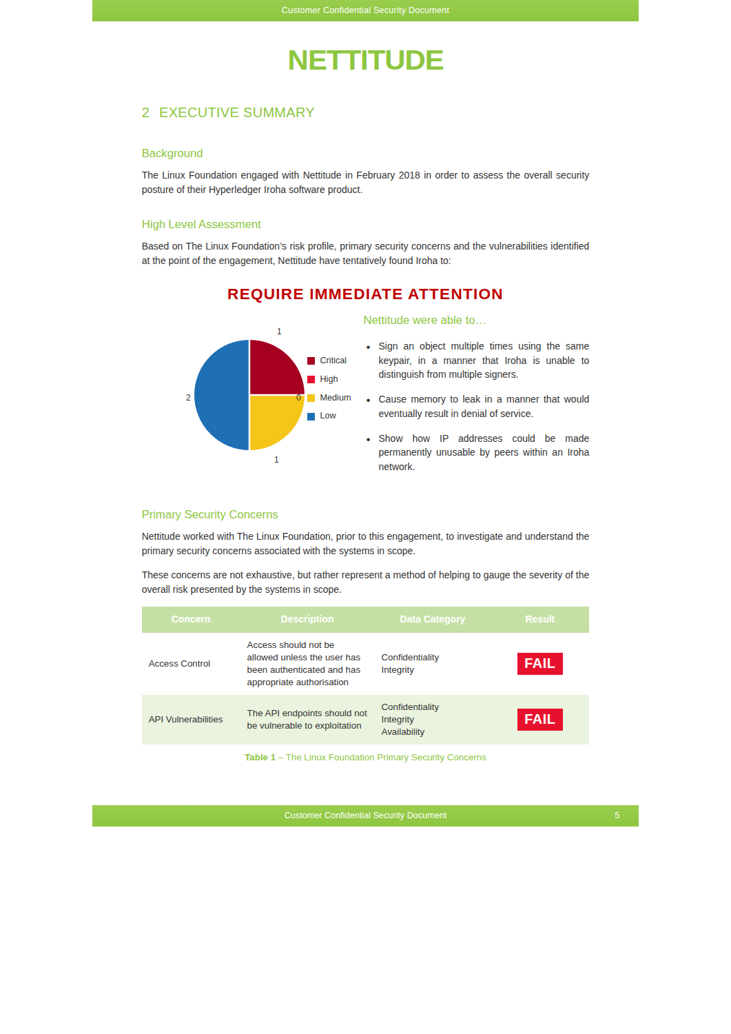Customer Confidential Security Document
NETTITUDE
2 EXECUTIVE SUMMARY
Background
The Linux Foundation engaged with Nettitude in February 2018 in order to assess the overall security posture of their Hyperledger Iroha software product.
High Level Assessment
Based on The Linux Foundation’s risk profile, primary security concerns and the vulnerabilities identified at the point of the engagement, Nettitude have tentatively found Iroha to:
REQUIRE IMMEDIATE ATTENTION
1 0 1 2
Critical
High
Medium
Low
Nettitude were able to…
Sign an object multiple times using the same keypair, in a manner that Iroha is unable to distinguish from multiple signers.
Cause memory to leak in a manner that would eventually result in denial of service.
Show how IP addresses could be made permanently unusable by peers within an Iroha network.
Primary Security Concerns
Nettitude worked with The Linux Foundation, prior to this engagement, to investigate and understand the primary security concerns associated with the systems in scope.
These concerns are not exhaustive, but rather represent a method of helping to gauge the severity of the overall risk presented by the systems in scope.
| Concern | Description | Data Category | Result |
| --- | --- | --- | --- |
| Access Control | Access should not be allowed unless the user has been authenticated and has appropriate authorisation | Confidentiality Integrity | FAIL |
| API Vulnerabilities | The API endpoints should not be vulnerable to exploitation | Confidentiality Integrity Availability | FAIL |
Table 1 – The Linux Foundation Primary Security Concerns
Customer Confidential Security Document
5